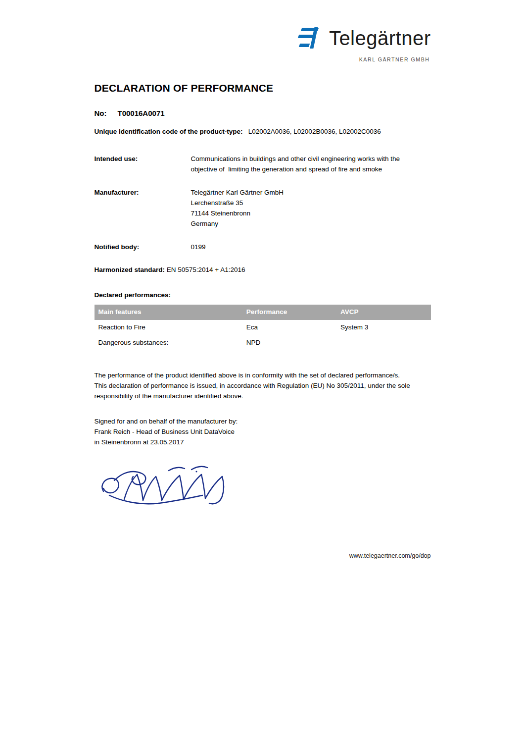Telegärtner
KARL GÄRTNER GMBH
DECLARATION OF PERFORMANCE
No:T00016A0071
Unique identification code of the product-type: L02002A0036, L02002B0036, L02002C0036
Intended use:
Communications in buildings and other civil engineering works with the
objective of limiting the generation and spread of fire and smoke
Manufacturer:
Telegärtner Karl Gärtner GmbH
Lerchenstraße 35
71144 Steinenbronn
Germany
Notified body:
0199
Harmonized standard: EN 50575:2014 + A1:2016
Declared performances:
| Main features | Performance | AVCP |
| --- | --- | --- |
| Reaction to Fire | Eca | System 3 |
| Dangerous substances: | NPD | |
The performance of the product identified above is in conformity with the set of declared performance/s.
This declaration of performance is issued, in accordance with Regulation (EU) No 305/2011, under the sole responsibility of the manufacturer identified above.
Signed for and on behalf of the manufacturer by:
Frank Reich - Head of Business Unit DataVoice
in Steinenbronn at 23.05.2017
www.telegaertner.com/go/dop